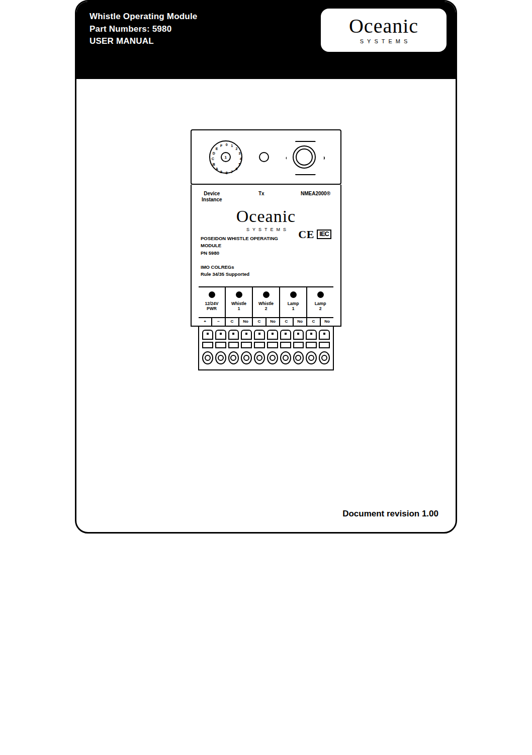Whistle Operating Module Part Numbers: 5980 USER MANUAL
Oceanic
SYSTEMS
1
0 1 2 3 4 5 6 7 8 9 A B C D E F
Device
Instance
Tx
NMEA2000®
Oceanic
SYSTEMS
C E IEC
POSEIDON WHISTLE OPERATING MODULE
PN 5980
IMO COLREGs
Rule 34/35 Supported
12/24V
PWR
+−
Whistle
1
CNo
Whistle
2
CNo
Lamp
1
CNo
Lamp
2
CNo
Document revision 1.00